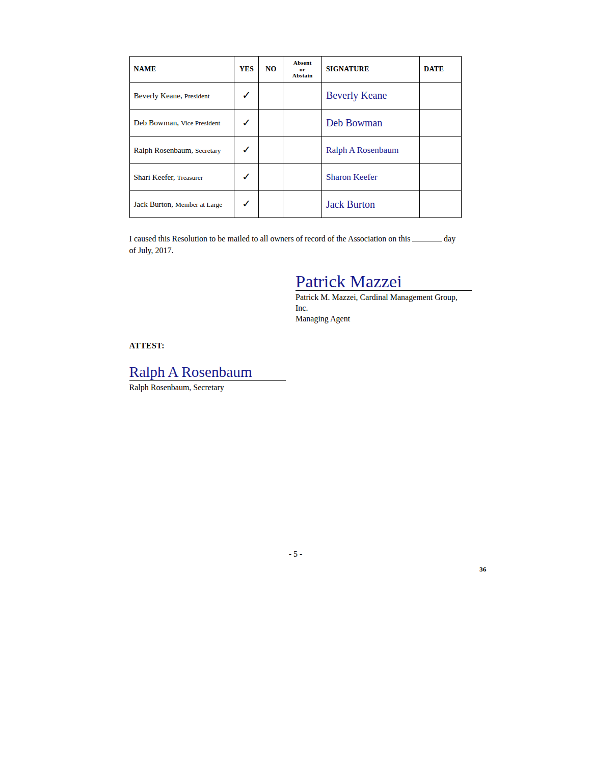| NAME | YES | NO | Absent or Abstain | SIGNATURE | DATE |
| --- | --- | --- | --- | --- | --- |
| Beverly Keane, President | ✓ | | | Beverly Keane | |
| Deb Bowman, Vice President | ✓ | | | Deb Bowman | |
| Ralph Rosenbaum, Secretary | ✓ | | | Ralph A Rosenbaum | |
| Shari Keefer, Treasurer | ✓ | | | Sharon Keefer | |
| Jack Burton, Member at Large | ✓ | | | Jack Burton | |
I caused this Resolution to be mailed to all owners of record of the Association on this day of July, 2017.
Patrick Mazzei
Patrick M. Mazzei, Cardinal Management Group, Inc.
Managing Agent
ATTEST:
Ralph A Rosenbaum
Ralph Rosenbaum, Secretary
- 5 -
36